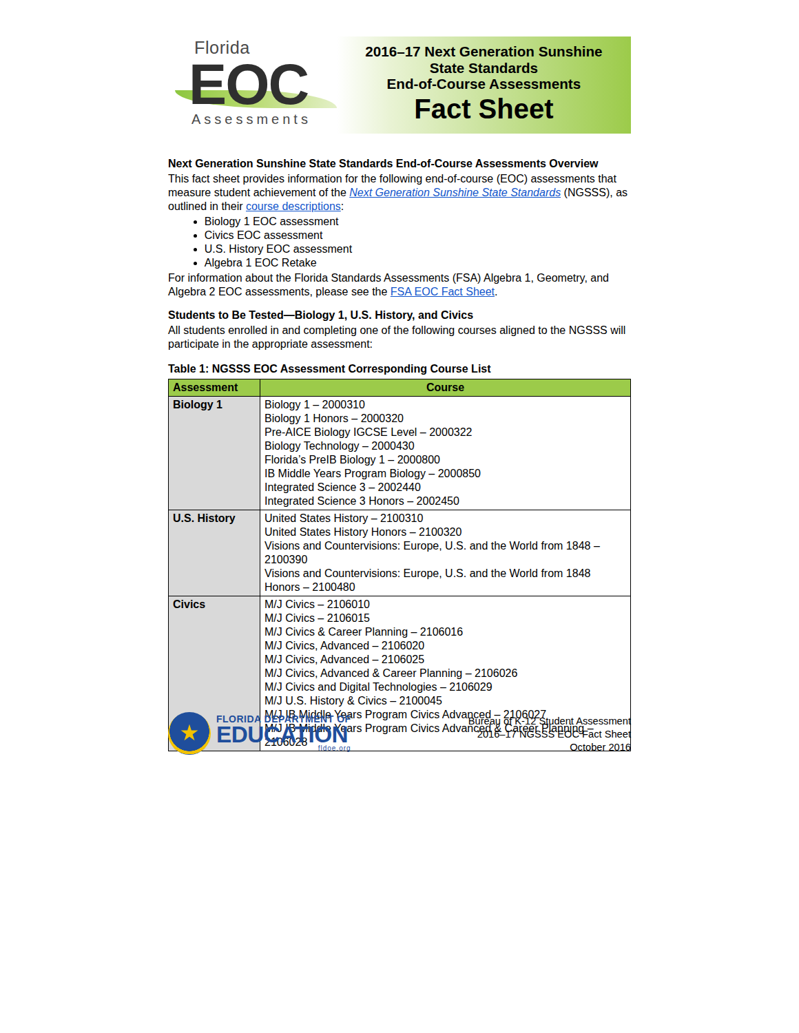Florida
EOC
Assessments
2016–17 Next Generation Sunshine State Standards
End-of-Course Assessments
Fact Sheet
Next Generation Sunshine State Standards End-of-Course Assessments Overview
This fact sheet provides information for the following end-of-course (EOC) assessments that measure student achievement of the Next Generation Sunshine State Standards (NGSSS), as outlined in their course descriptions:
Biology 1 EOC assessment
Civics EOC assessment
U.S. History EOC assessment
Algebra 1 EOC Retake
For information about the Florida Standards Assessments (FSA) Algebra 1, Geometry, and Algebra 2 EOC assessments, please see the FSA EOC Fact Sheet.
Students to Be Tested—Biology 1, U.S. History, and Civics
All students enrolled in and completing one of the following courses aligned to the NGSSS will participate in the appropriate assessment:
Table 1: NGSSS EOC Assessment Corresponding Course List
| Assessment | Course |
| --- | --- |
| Biology 1 | Biology 1 – 2000310 Biology 1 Honors – 2000320 Pre-AICE Biology IGCSE Level – 2000322 Biology Technology – 2000430 Florida’s PreIB Biology 1 – 2000800 IB Middle Years Program Biology – 2000850 Integrated Science 3 – 2002440 Integrated Science 3 Honors – 2002450 |
| U.S. History | United States History – 2100310 United States History Honors – 2100320 Visions and Countervisions: Europe, U.S. and the World from 1848 – 2100390 Visions and Countervisions: Europe, U.S. and the World from 1848 Honors – 2100480 |
| Civics | M/J Civics – 2106010 M/J Civics – 2106015 M/J Civics & Career Planning – 2106016 M/J Civics, Advanced – 2106020 M/J Civics, Advanced – 2106025 M/J Civics, Advanced & Career Planning – 2106026 M/J Civics and Digital Technologies – 2106029 M/J U.S. History & Civics – 2100045 M/J IB Middle Years Program Civics Advanced – 2106027 M/J IB Middle Years Program Civics Advanced & Career Planning – 2106028 |
FLORIDA DEPARTMENT OF
EDUCATION
fldoe.org
Bureau of K-12 Student Assessment
2016–17 NGSSS EOC Fact Sheet
October 2016